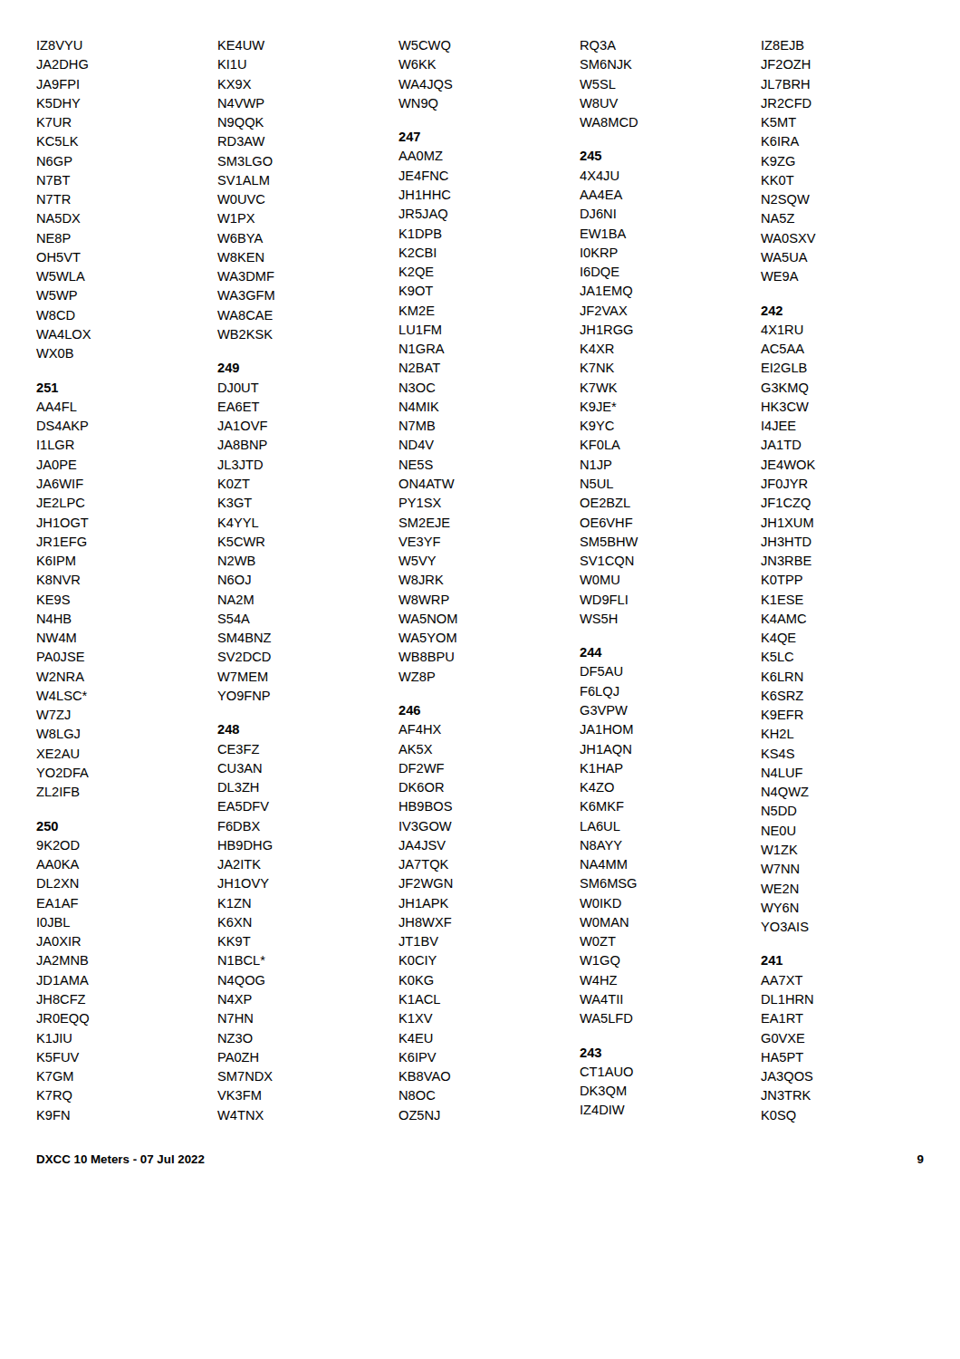IZ8VYU
JA2DHG
JA9FPI
K5DHY
K7UR
KC5LK
N6GP
N7BT
N7TR
NA5DX
NE8P
OH5VT
W5WLA
W5WP
W8CD
WA4LOX
WX0B
251
AA4FL
DS4AKP
I1LGR
JA0PE
JA6WIF
JE2LPC
JH1OGT
JR1EFG
K6IPM
K8NVR
KE9S
N4HB
NW4M
PA0JSE
W2NRA
W4LSC*
W7ZJ
W8LGJ
XE2AU
YO2DFA
ZL2IFB
250
9K2OD
AA0KA
DL2XN
EA1AF
I0JBL
JA0XIR
JA2MNB
JD1AMA
JH8CFZ
JR0EQQ
K1JIU
K5FUV
K7GM
K7RQ
K9FN
KE4UW
KI1U
KX9X
N4VWP
N9QQK
RD3AW
SM3LGO
SV1ALM
W0UVC
W1PX
W6BYA
W8KEN
WA3DMF
WA3GFM
WA8CAE
WB2KSK
249
DJ0UT
EA6ET
JA1OVF
JA8BNP
JL3JTD
K0ZT
K3GT
K4YYL
K5CWR
N2WB
N6OJ
NA2M
S54A
SM4BNZ
SV2DCD
W7MEM
YO9FNP
248
CE3FZ
CU3AN
DL3ZH
EA5DFV
F6DBX
HB9DHG
JA2ITK
JH1OVY
K1ZN
K6XN
KK9T
N1BCL*
N4QOG
N4XP
N7HN
NZ3O
PA0ZH
SM7NDX
VK3FM
W4TNX
W5CWQ
W6KK
WA4JQS
WN9Q
247
AA0MZ
JE4FNC
JH1HHC
JR5JAQ
K1DPB
K2CBI
K2QE
K9OT
KM2E
LU1FM
N1GRA
N2BAT
N3OC
N4MIK
N7MB
ND4V
NE5S
ON4ATW
PY1SX
SM2EJE
VE3YF
W5VY
W8JRK
W8WRP
WA5NOM
WA5YOM
WB8BPU
WZ8P
246
AF4HX
AK5X
DF2WF
DK6OR
HB9BOS
IV3GOW
JA4JSV
JA7TQK
JF2WGN
JH1APK
JH8WXF
JT1BV
K0CIY
K0KG
K1ACL
K1XV
K4EU
K6IPV
KB8VAO
N8OC
OZ5NJ
RQ3A
SM6NJK
W5SL
W8UV
WA8MCD
245
4X4JU
AA4EA
DJ6NI
EW1BA
I0KRP
I6DQE
JA1EMQ
JF2VAX
JH1RGG
K4XR
K7NK
K7WK
K9JE*
K9YC
KF0LA
N1JP
N5UL
OE2BZL
OE6VHF
SM5BHW
SV1CQN
W0MU
WD9FLI
WS5H
244
DF5AU
F6LQJ
G3VPW
JA1HOM
JH1AQN
K1HAP
K4ZO
K6MKF
LA6UL
N8AYY
NA4MM
SM6MSG
W0IKD
W0MAN
W0ZT
W1GQ
W4HZ
WA4TII
WA5LFD
243
CT1AUO
DK3QM
IZ4DIW
IZ8EJB
JF2OZH
JL7BRH
JR2CFD
K5MT
K6IRA
K9ZG
KK0T
N2SQW
NA5Z
WA0SXV
WA5UA
WE9A
242
4X1RU
AC5AA
EI2GLB
G3KMQ
HK3CW
I4JEE
JA1TD
JE4WOK
JF0JYR
JF1CZQ
JH1XUM
JH3HTD
JN3RBE
K0TPP
K1ESE
K4AMC
K4QE
K5LC
K6LRN
K6SRZ
K9EFR
KH2L
KS4S
N4LUF
N4QWZ
N5DD
NE0U
W1ZK
W7NN
WE2N
WY6N
YO3AIS
241
AA7XT
DL1HRN
EA1RT
G0VXE
HA5PT
JA3QOS
JN3TRK
K0SQ
DXCC 10 Meters - 07 Jul 2022 9